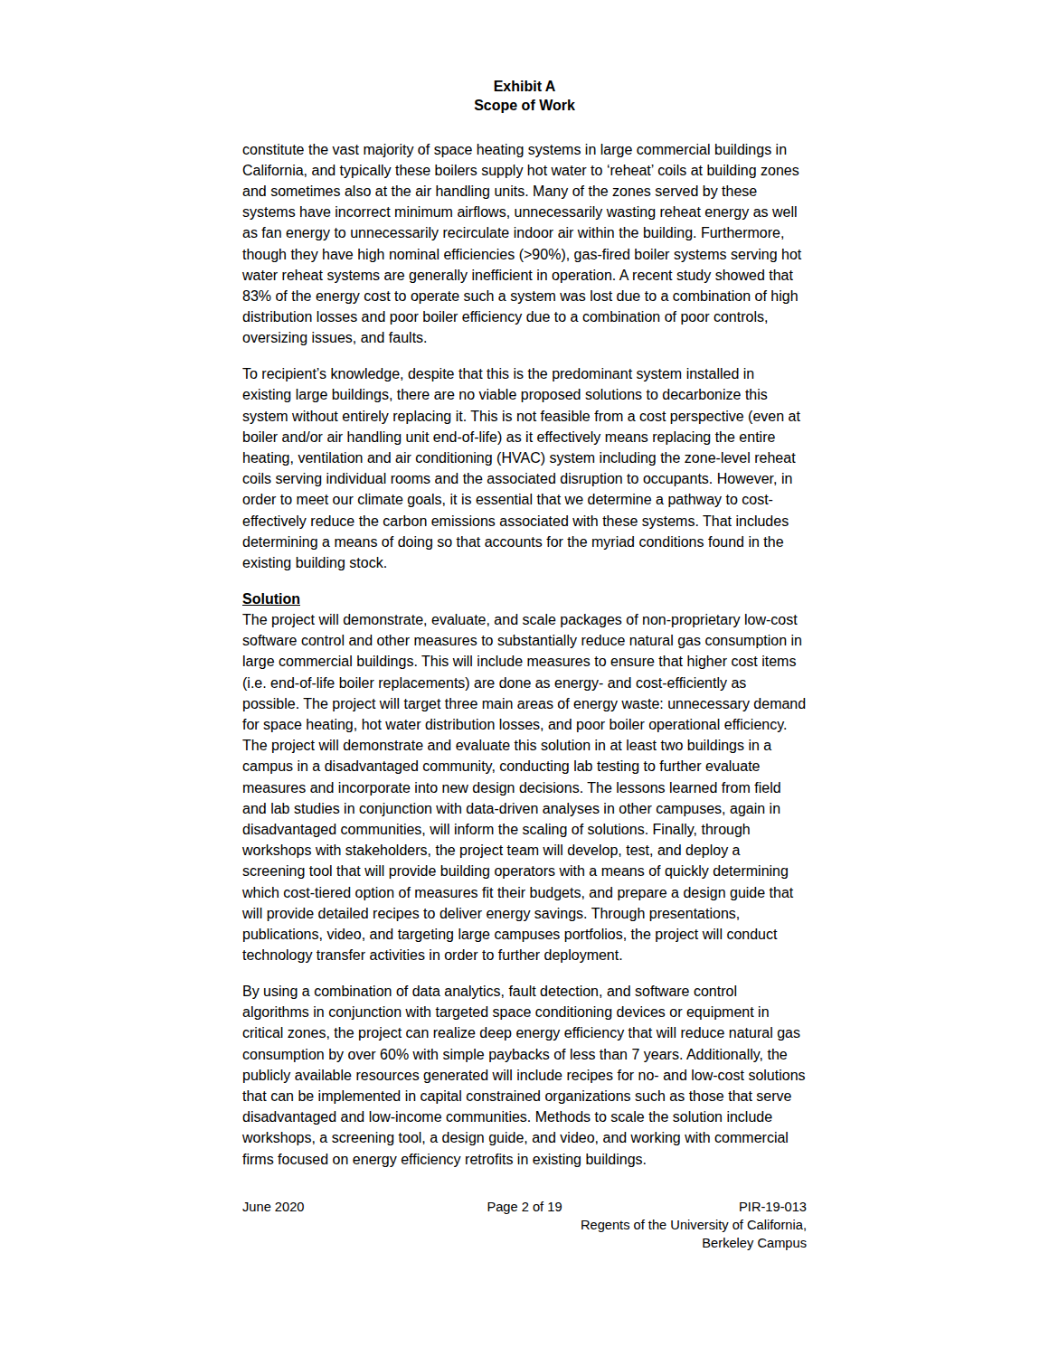Exhibit A Scope of Work
constitute the vast majority of space heating systems in large commercial buildings in California, and typically these boilers supply hot water to ‘reheat’ coils at building zones and sometimes also at the air handling units. Many of the zones served by these systems have incorrect minimum airflows, unnecessarily wasting reheat energy as well as fan energy to unnecessarily recirculate indoor air within the building. Furthermore, though they have high nominal efficiencies (>90%), gas-fired boiler systems serving hot water reheat systems are generally inefficient in operation. A recent study showed that 83% of the energy cost to operate such a system was lost due to a combination of high distribution losses and poor boiler efficiency due to a combination of poor controls, oversizing issues, and faults.
To recipient’s knowledge, despite that this is the predominant system installed in existing large buildings, there are no viable proposed solutions to decarbonize this system without entirely replacing it. This is not feasible from a cost perspective (even at boiler and/or air handling unit end-of-life) as it effectively means replacing the entire heating, ventilation and air conditioning (HVAC) system including the zone-level reheat coils serving individual rooms and the associated disruption to occupants. However, in order to meet our climate goals, it is essential that we determine a pathway to cost-effectively reduce the carbon emissions associated with these systems. That includes determining a means of doing so that accounts for the myriad conditions found in the existing building stock.
Solution
The project will demonstrate, evaluate, and scale packages of non-proprietary low-cost software control and other measures to substantially reduce natural gas consumption in large commercial buildings. This will include measures to ensure that higher cost items (i.e. end-of-life boiler replacements) are done as energy- and cost-efficiently as possible. The project will target three main areas of energy waste: unnecessary demand for space heating, hot water distribution losses, and poor boiler operational efficiency. The project will demonstrate and evaluate this solution in at least two buildings in a campus in a disadvantaged community, conducting lab testing to further evaluate measures and incorporate into new design decisions. The lessons learned from field and lab studies in conjunction with data-driven analyses in other campuses, again in disadvantaged communities, will inform the scaling of solutions. Finally, through workshops with stakeholders, the project team will develop, test, and deploy a screening tool that will provide building operators with a means of quickly determining which cost-tiered option of measures fit their budgets, and prepare a design guide that will provide detailed recipes to deliver energy savings. Through presentations, publications, video, and targeting large campuses portfolios, the project will conduct technology transfer activities in order to further deployment.
By using a combination of data analytics, fault detection, and software control algorithms in conjunction with targeted space conditioning devices or equipment in critical zones, the project can realize deep energy efficiency that will reduce natural gas consumption by over 60% with simple paybacks of less than 7 years. Additionally, the publicly available resources generated will include recipes for no- and low-cost solutions that can be implemented in capital constrained organizations such as those that serve disadvantaged and low-income communities. Methods to scale the solution include workshops, a screening tool, a design guide, and video, and working with commercial firms focused on energy efficiency retrofits in existing buildings.
June 2020 Page 2 of 19
PIR-19-013
Regents of the University of California,
Berkeley Campus